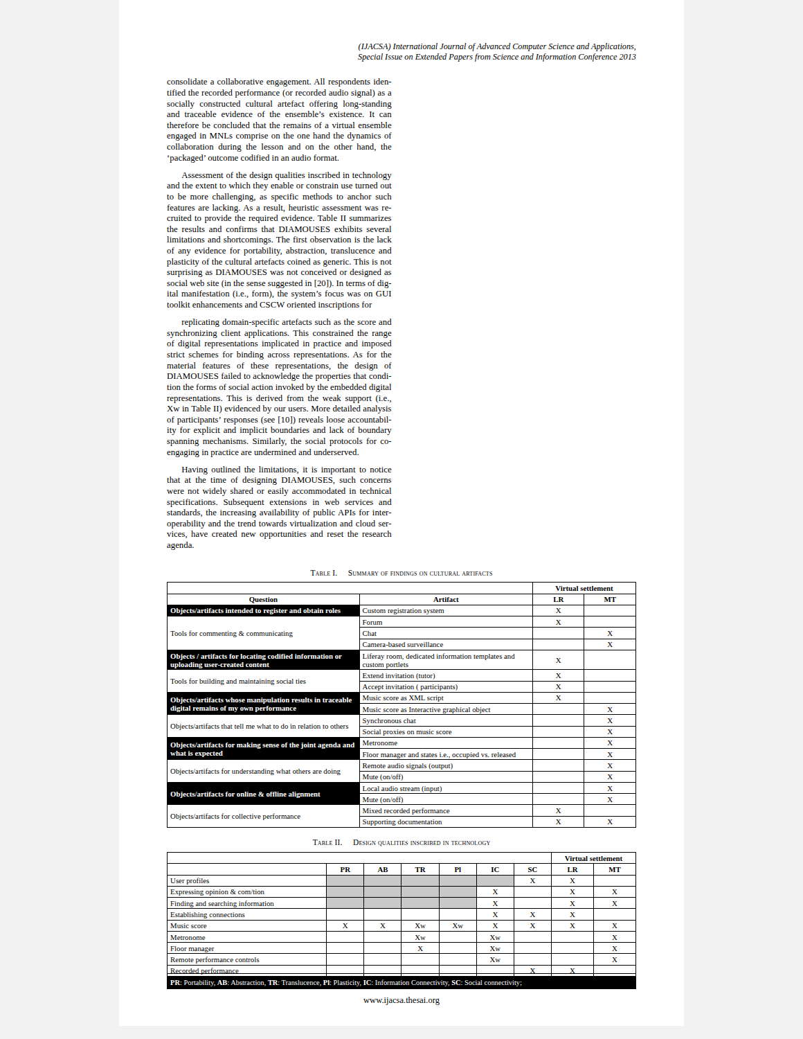(IJACSA) International Journal of Advanced Computer Science and Applications, Special Issue on Extended Papers from Science and Information Conference 2013
consolidate a collaborative engagement. All respondents identified the recorded performance (or recorded audio signal) as a socially constructed cultural artefact offering long-standing and traceable evidence of the ensemble’s existence. It can therefore be concluded that the remains of a virtual ensemble engaged in MNLs comprise on the one hand the dynamics of collaboration during the lesson and on the other hand, the ‘packaged’ outcome codified in an audio format.
Assessment of the design qualities inscribed in technology and the extent to which they enable or constrain use turned out to be more challenging, as specific methods to anchor such features are lacking. As a result, heuristic assessment was recruited to provide the required evidence. Table II summarizes the results and confirms that DIAMOUSES exhibits several limitations and shortcomings. The first observation is the lack of any evidence for portability, abstraction, translucence and plasticity of the cultural artefacts coined as generic. This is not surprising as DIAMOUSES was not conceived or designed as social web site (in the sense suggested in [20]). In terms of digital manifestation (i.e., form), the system’s focus was on GUI toolkit enhancements and CSCW oriented inscriptions for
replicating domain-specific artefacts such as the score and synchronizing client applications. This constrained the range of digital representations implicated in practice and imposed strict schemes for binding across representations. As for the material features of these representations, the design of DIAMOUSES failed to acknowledge the properties that condition the forms of social action invoked by the embedded digital representations. This is derived from the weak support (i.e., Xw in Table II) evidenced by our users. More detailed analysis of participants’ responses (see [10]) reveals loose accountability for explicit and implicit boundaries and lack of boundary spanning mechanisms. Similarly, the social protocols for co-engaging in practice are undermined and underserved.
Having outlined the limitations, it is important to notice that at the time of designing DIAMOUSES, such concerns were not widely shared or easily accommodated in technical specifications. Subsequent extensions in web services and standards, the increasing availability of public APIs for interoperability and the trend towards virtualization and cloud services, have created new opportunities and reset the research agenda.
Table I. Summary of findings on cultural artifacts
| | | Virtual settlement |
| Question | Artifact | LR | MT |
| Objects/artifacts intended to register and obtain roles | Custom registration system | X | |
| Tools for commenting & communicating | Forum | X | |
| Chat | | X |
| Camera-based surveillance | | X |
| Objects / artifacts for locating codified information or uploading user-created content | Liferay room, dedicated information templates and custom portlets | X | |
| Tools for building and maintaining social ties | Extend invitation (tutor) | X | |
| Accept invitation ( participants) | X | |
| Objects/artifacts whose manipulation results in traceable digital remains of my own performance | Music score as XML script | X | |
| Music score as Interactive graphical object | | X |
| Objects/artifacts that tell me what to do in relation to others | Synchronous chat | | X |
| Social proxies on music score | | X |
| Objects/artifacts for making sense of the joint agenda and what is expected | Metronome | | X |
| Floor manager and states i.e., occupied vs. released | | X |
| Objects/artifacts for understanding what others are doing | Remote audio signals (output) | | X |
| Mute (on/off) | | X |
| Objects/artifacts for online & offline alignment | Local audio stream (input) | | X |
| Mute (on/off) | | X |
| Objects/artifacts for collective performance | Mixed recorded performance | X | |
| Supporting documentation | X | X |
Table II. Design qualities inscribed in technology
| | | | | | | | Virtual settlement |
| | PR | AB | TR | Pl | IC | SC | LR | MT |
| User profiles | | | | | | X | X | |
| Expressing opinion & com/tion | | | | | X | | X | X |
| Finding and searching information | | | | | X | | X | X |
| Establishing connections | | | | | X | X | X | |
| Music score | X | X | Xw | Xw | X | X | X | X |
| Metronome | | | Xw | | Xw | | | X |
| Floor manager | | | X | | Xw | | | X |
| Remote performance controls | | | | | Xw | | | X |
| Recorded performance | | | | | | X | X | |
| PR : Portability, AB : Abstraction, TR : Translucence, Pl : Plasticity, IC : Information Connectivity, SC : Social connectivity; |
39 | P a g e
www.ijacsa.thesai.org